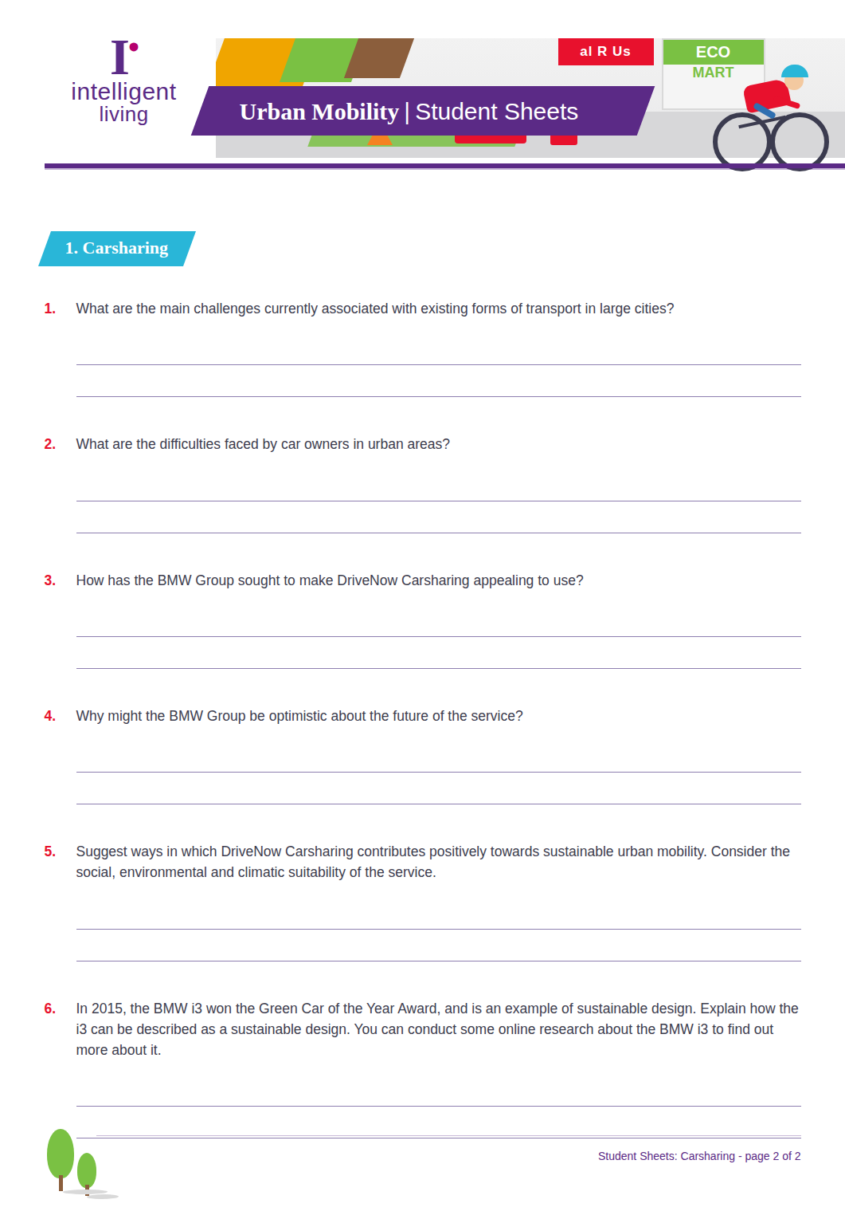I•
intelligent
living
al R Us
ECO
MART
Urban Mobility|Student Sheets
1. Carsharing
1.
What are the main challenges currently associated with existing forms of transport in large cities?
2.
What are the difficulties faced by car owners in urban areas?
3.
How has the BMW Group sought to make DriveNow Carsharing appealing to use?
4.
Why might the BMW Group be optimistic about the future of the service?
5.
Suggest ways in which DriveNow Carsharing contributes positively towards sustainable urban mobility. Consider the social, environmental and climatic suitability of the service.
6.
In 2015, the BMW i3 won the Green Car of the Year Award, and is an example of sustainable design. Explain how the i3 can be described as a sustainable design. You can conduct some online research about the BMW i3 to find out more about it.
Student Sheets: Carsharing - page 2 of 2